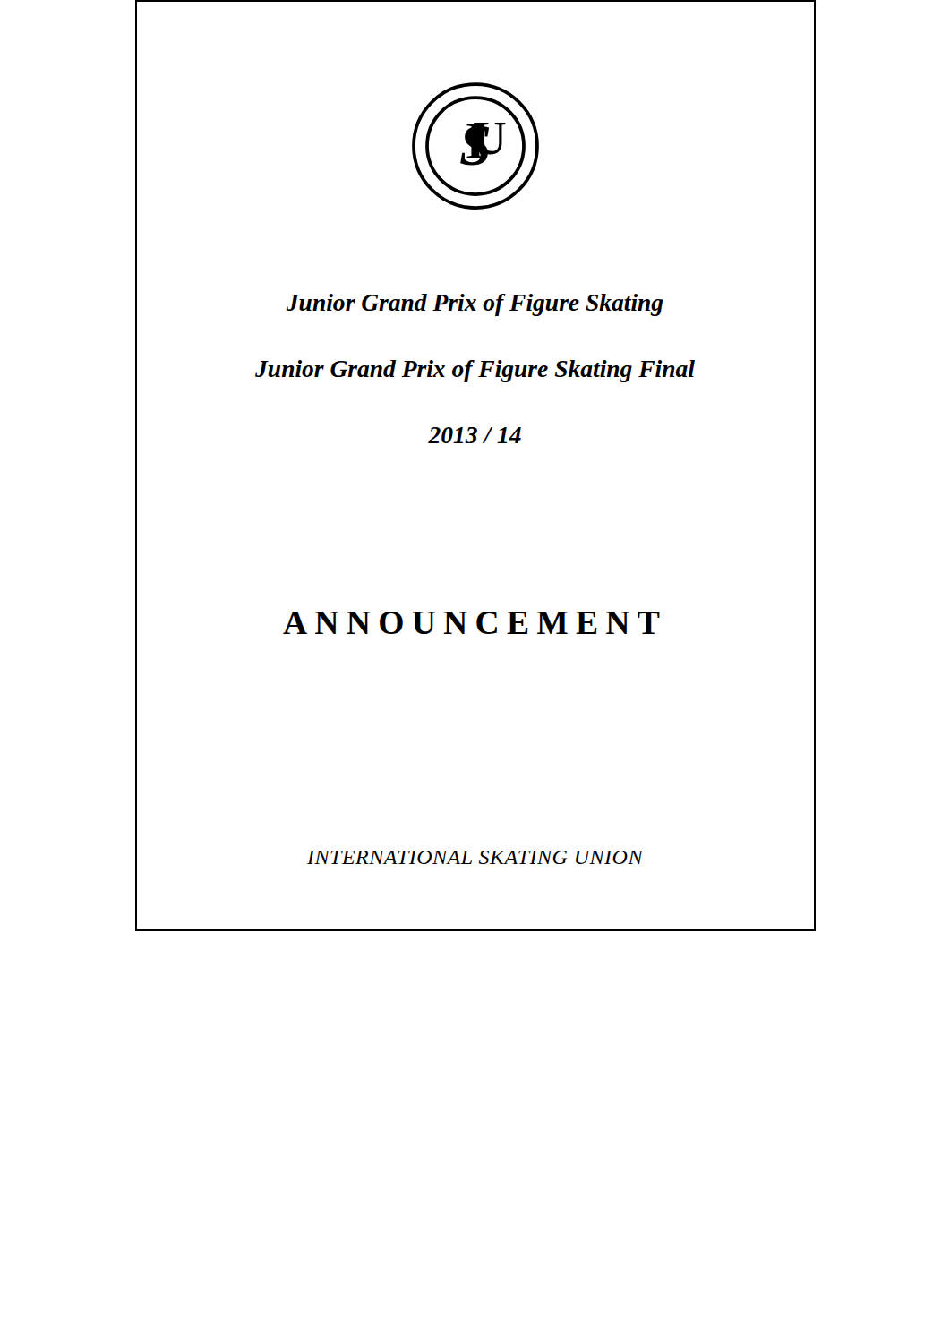I S    U
Junior Grand Prix of Figure Skating
Junior Grand Prix of Figure Skating Final
2013 / 14
ANNOUNCEMENT
INTERNATIONAL SKATING UNION